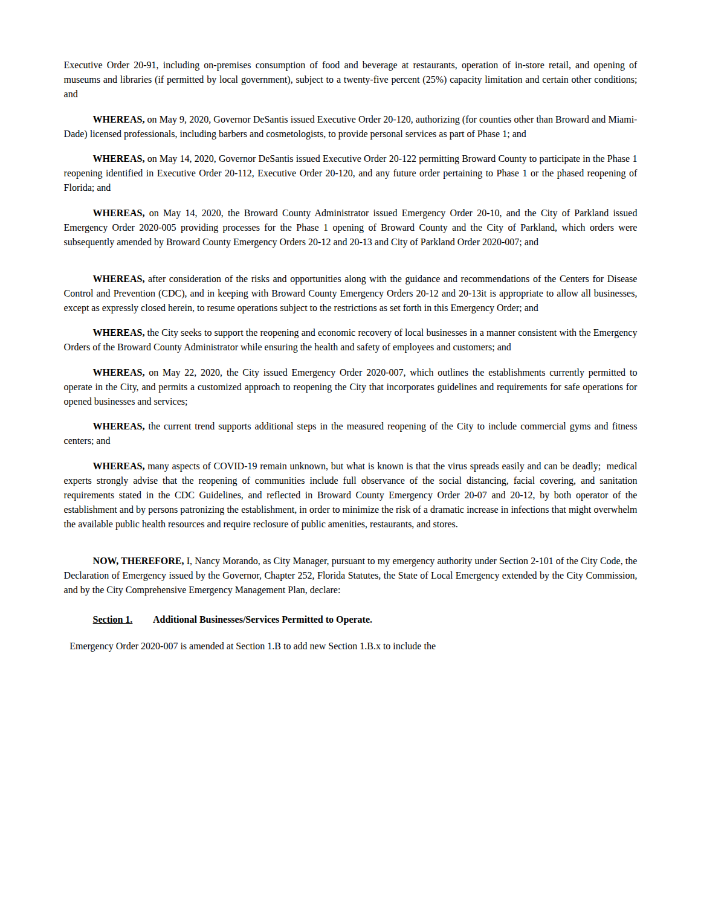Executive Order 20-91, including on-premises consumption of food and beverage at restaurants, operation of in-store retail, and opening of museums and libraries (if permitted by local government), subject to a twenty-five percent (25%) capacity limitation and certain other conditions; and
WHEREAS, on May 9, 2020, Governor DeSantis issued Executive Order 20-120, authorizing (for counties other than Broward and Miami-Dade) licensed professionals, including barbers and cosmetologists, to provide personal services as part of Phase 1; and
WHEREAS, on May 14, 2020, Governor DeSantis issued Executive Order 20-122 permitting Broward County to participate in the Phase 1 reopening identified in Executive Order 20-112, Executive Order 20-120, and any future order pertaining to Phase 1 or the phased reopening of Florida; and
WHEREAS, on May 14, 2020, the Broward County Administrator issued Emergency Order 20-10, and the City of Parkland issued Emergency Order 2020-005 providing processes for the Phase 1 opening of Broward County and the City of Parkland, which orders were subsequently amended by Broward County Emergency Orders 20-12 and 20-13 and City of Parkland Order 2020-007; and
WHEREAS, after consideration of the risks and opportunities along with the guidance and recommendations of the Centers for Disease Control and Prevention (CDC), and in keeping with Broward County Emergency Orders 20-12 and 20-13it is appropriate to allow all businesses, except as expressly closed herein, to resume operations subject to the restrictions as set forth in this Emergency Order; and
WHEREAS, the City seeks to support the reopening and economic recovery of local businesses in a manner consistent with the Emergency Orders of the Broward County Administrator while ensuring the health and safety of employees and customers; and
WHEREAS, on May 22, 2020, the City issued Emergency Order 2020-007, which outlines the establishments currently permitted to operate in the City, and permits a customized approach to reopening the City that incorporates guidelines and requirements for safe operations for opened businesses and services;
WHEREAS, the current trend supports additional steps in the measured reopening of the City to include commercial gyms and fitness centers; and
WHEREAS, many aspects of COVID-19 remain unknown, but what is known is that the virus spreads easily and can be deadly; medical experts strongly advise that the reopening of communities include full observance of the social distancing, facial covering, and sanitation requirements stated in the CDC Guidelines, and reflected in Broward County Emergency Order 20-07 and 20-12, by both operator of the establishment and by persons patronizing the establishment, in order to minimize the risk of a dramatic increase in infections that might overwhelm the available public health resources and require reclosure of public amenities, restaurants, and stores.
NOW, THEREFORE, I, Nancy Morando, as City Manager, pursuant to my emergency authority under Section 2-101 of the City Code, the Declaration of Emergency issued by the Governor, Chapter 252, Florida Statutes, the State of Local Emergency extended by the City Commission, and by the City Comprehensive Emergency Management Plan, declare:
Section 1. Additional Businesses/Services Permitted to Operate.
Emergency Order 2020-007 is amended at Section 1.B to add new Section 1.B.x to include the